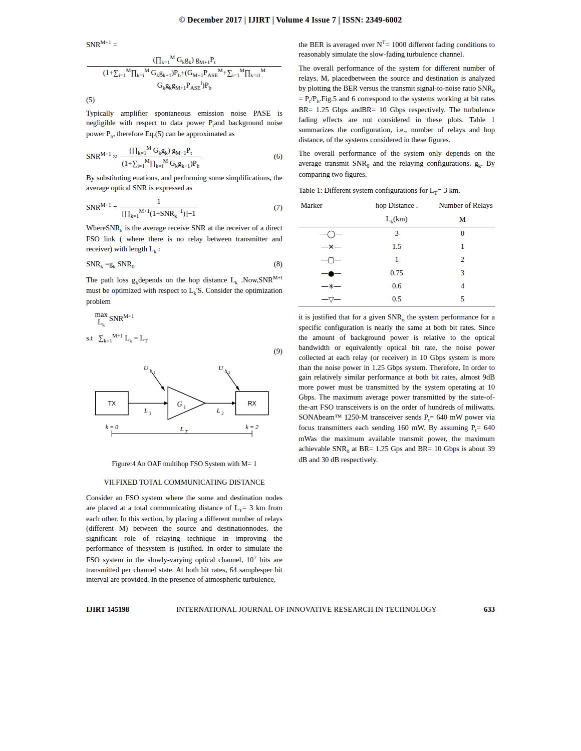© December 2017 | IJIRT | Volume 4 Issue 7 | ISSN: 2349-6002
SNRM+1 =
(∏k=1M Gkgk) gM+1Pt (1+∑i=1M∏k=iM Gkgk+1)Pb+(GM+1PASEM+∑i=1M∏k=i1M GkgkgM+1PASEi)Pb (5)
Typically amplifier spontaneous emission noise PASE is negligible with respect to data power Ptand background noise power Pb, therefore Eq.(5) can be approximated as
SNRM+1 ≈ (∏k=1M Gkgk) gM+1Pt (1+∑i=1M∏k=iM Gkgk+1)Pb (6)
By substituting euations, and performing some simplifications, the average optical SNR is expressed as
SNRM+1 = 1 [∏k=1M+1(1+SNRk−1)]−1 (7)
WhereSNRk is the average receive SNR at the receiver of a direct FSO link ( where there is no relay between transmitter and receiver) with length Lk :
SNRk =gk SNR0 (8)
The path loss gkdepends on the hop distance Lk .Now,SNRM+l must be optimized with respect to Lk'S. Consider the optimization problem
max Lk SNRM+1
s.t ∑k=1M+1 Lk = LT
(9)
TX RX G 1 L 1 L 2 U b 1 U b 2 L T k = 0 k = 2
Figure:4 An OAF multihop FSO System with M= 1
VII.FIXED TOTAL COMMUNICATING DISTANCE
Consider an FSO system where the some and destination nodes are placed at a total communicating distance of LT= 3 km from each other. In this section, by placing a different number of relays (different M) between the source and destinationnodes, the significant role of relaying technique in improving the performance of thesystem is justified. In order to simulate the FSO system in the slowly-varying optical channel, 107 bits are transmitted per channel state. At both bit rates, 64 samplesper bit interval are provided. In the presence of atmospheric turbulence,
the BER is averaged over NT= 1000 different fading conditions to reasonably simulate the slow-fading turbulence channel.
The overall performance of the system for different number of relays, M, placedbetween the source and destination is analyzed by plotting the BER versus the transmit signal-to-noise ratio SNR0 = Pt/Pb.Fig.5 and 6 correspond to the systems working at bit rates BR= 1.25 Gbps andBR= 10 Gbps respectively. The turbulence fading effects are not considered in these plots. Table 1 summarizes the configuration, i.e., number of relays and hop distance, of the systems considered in these figures.
The overall performance of the system only depends on the average transmit SNR0 and the relaying configurations, gk. By comparing two figures,
Table 1: Different system configurations for LT= 3 km.
| Marker | hop Distance . | Number of Relays |
| --- | --- | --- |
| | L k (km) | M |
| —◯— | 3 | 0 |
| —✕— | 1.5 | 1 |
| —▢— | 1 | 2 |
| —●— | 0.75 | 3 |
| —✳— | 0.6 | 4 |
| —▽— | 0.5 | 5 |
it is justified that for a given SNRo the system performance for a specific configuration is nearly the same at both bit rates. Since the amount of background power is relative to the optical bandwidth or equivalently optical bit rate, the noise power collected at each relay (or receiver) in 10 Gbps system is more than the noise power in 1.25 Gbps system. Therefore, In order to gain relatively similar performance at both bit rates, almost 9dB more power must be transmitted by the system operating at 10 Gbps. The maximum average power transmitted by the state-of-the-art FSO transceivers is on the order of hundreds of miliwatts, SONAbeam™ 1250-M transceiver sends Pt= 640 mW power via focus transmitters each sending 160 mW. By assuming Pt= 640 mWas the maximum available transmit power, the maximum achievable SNR0 at BR= 1.25 Gps and BR= 10 Gbps is about 39 dB and 30 dB respectively.
IJIRT 145198 INTERNATIONAL JOURNAL OF INNOVATIVE RESEARCH IN TECHNOLOGY 633